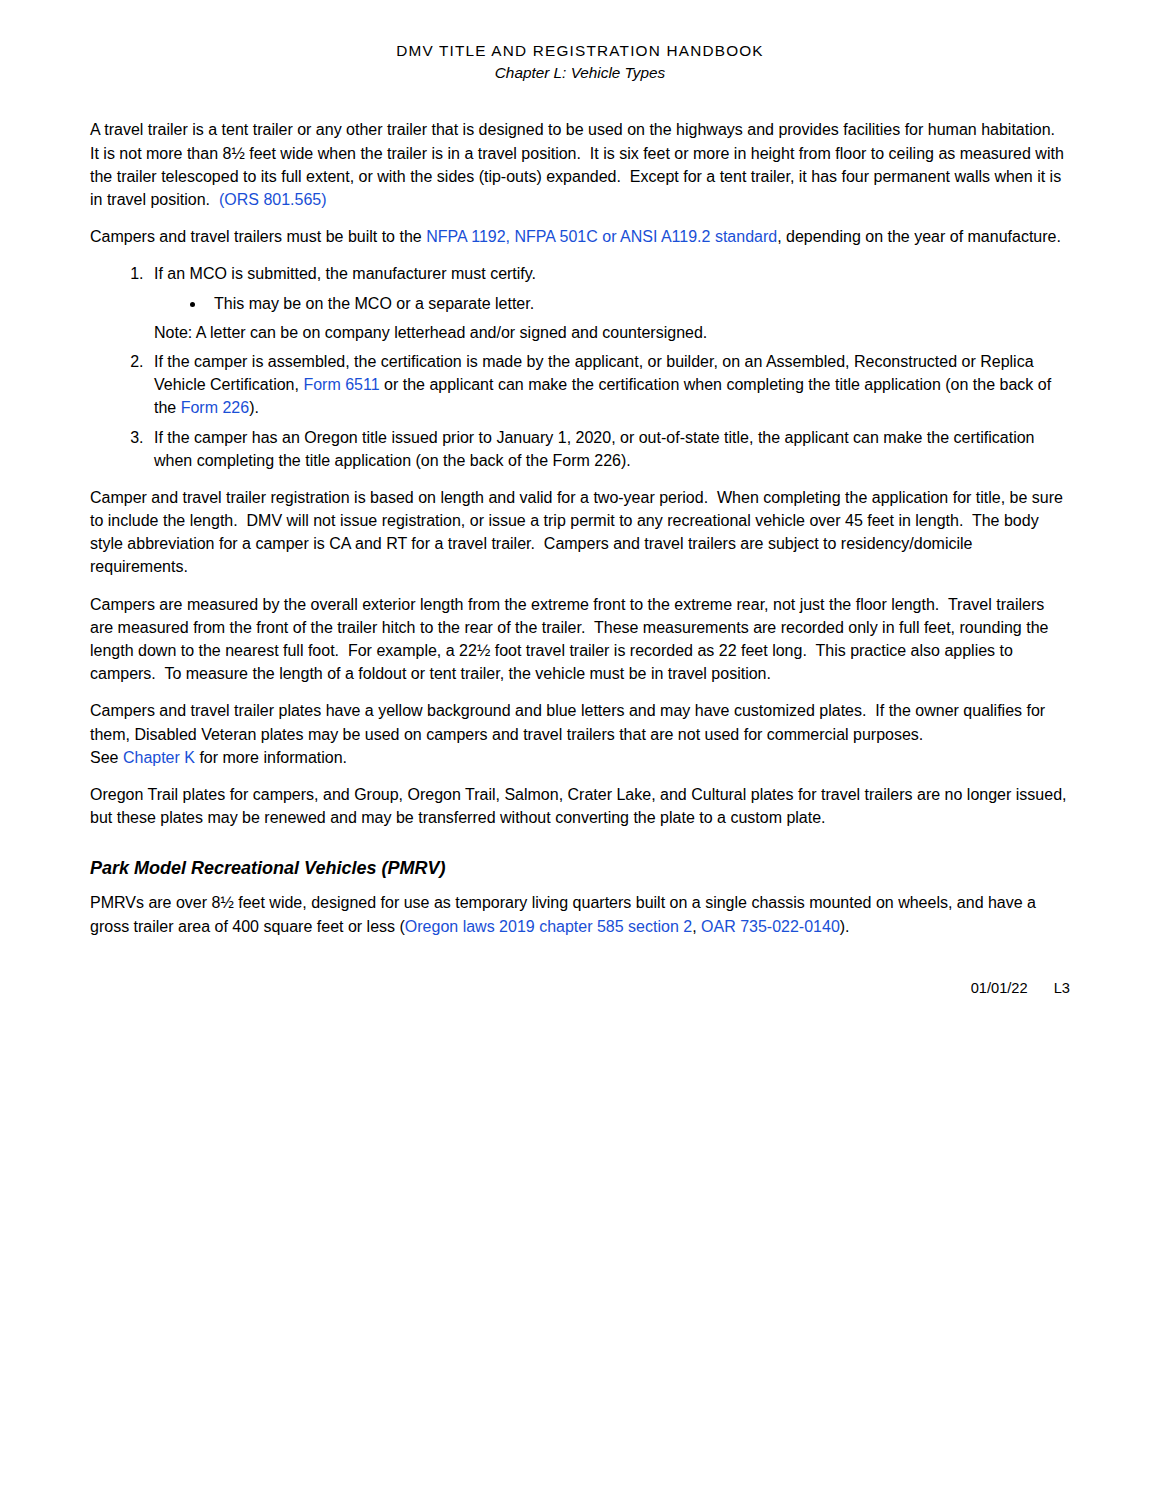DMV TITLE AND REGISTRATION HANDBOOK
Chapter L: Vehicle Types
A travel trailer is a tent trailer or any other trailer that is designed to be used on the highways and provides facilities for human habitation. It is not more than 8½ feet wide when the trailer is in a travel position. It is six feet or more in height from floor to ceiling as measured with the trailer telescoped to its full extent, or with the sides (tip-outs) expanded. Except for a tent trailer, it has four permanent walls when it is in travel position. (ORS 801.565)
Campers and travel trailers must be built to the NFPA 1192, NFPA 501C or ANSI A119.2 standard, depending on the year of manufacture.
If an MCO is submitted, the manufacturer must certify.
This may be on the MCO or a separate letter.
Note: A letter can be on company letterhead and/or signed and countersigned.
If the camper is assembled, the certification is made by the applicant, or builder, on an Assembled, Reconstructed or Replica Vehicle Certification, Form 6511 or the applicant can make the certification when completing the title application (on the back of the Form 226).
If the camper has an Oregon title issued prior to January 1, 2020, or out-of-state title, the applicant can make the certification when completing the title application (on the back of the Form 226).
Camper and travel trailer registration is based on length and valid for a two-year period. When completing the application for title, be sure to include the length. DMV will not issue registration, or issue a trip permit to any recreational vehicle over 45 feet in length. The body style abbreviation for a camper is CA and RT for a travel trailer. Campers and travel trailers are subject to residency/domicile requirements.
Campers are measured by the overall exterior length from the extreme front to the extreme rear, not just the floor length. Travel trailers are measured from the front of the trailer hitch to the rear of the trailer. These measurements are recorded only in full feet, rounding the length down to the nearest full foot. For example, a 22½ foot travel trailer is recorded as 22 feet long. This practice also applies to campers. To measure the length of a foldout or tent trailer, the vehicle must be in travel position.
Campers and travel trailer plates have a yellow background and blue letters and may have customized plates. If the owner qualifies for them, Disabled Veteran plates may be used on campers and travel trailers that are not used for commercial purposes.
See Chapter K for more information.
Oregon Trail plates for campers, and Group, Oregon Trail, Salmon, Crater Lake, and Cultural plates for travel trailers are no longer issued, but these plates may be renewed and may be transferred without converting the plate to a custom plate.
Park Model Recreational Vehicles (PMRV)
PMRVs are over 8½ feet wide, designed for use as temporary living quarters built on a single chassis mounted on wheels, and have a gross trailer area of 400 square feet or less (Oregon laws 2019 chapter 585 section 2, OAR 735-022-0140).
01/01/22 L3